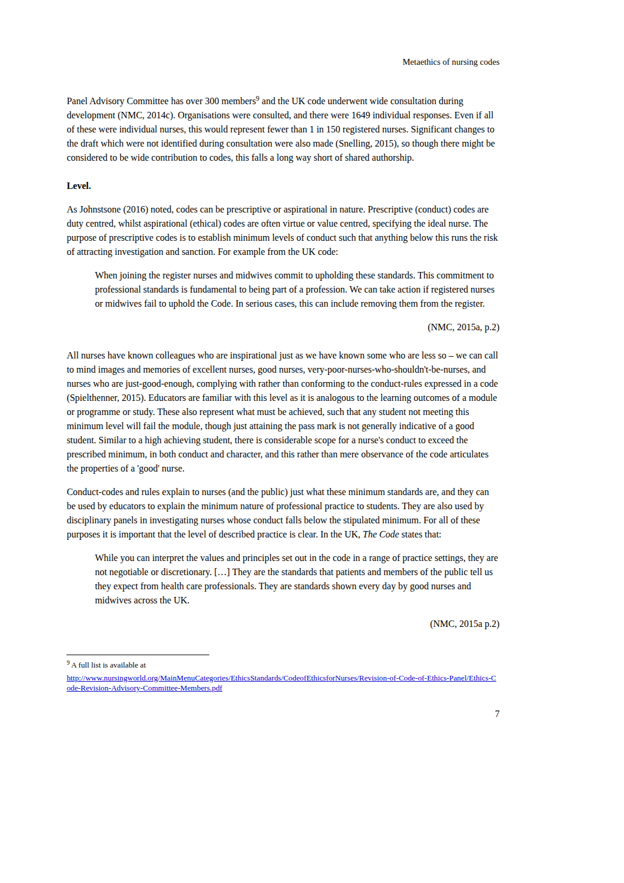Metaethics of nursing codes
Panel Advisory Committee has over 300 members9 and the UK code underwent wide consultation during development (NMC, 2014c). Organisations were consulted, and there were 1649 individual responses. Even if all of these were individual nurses, this would represent fewer than 1 in 150 registered nurses. Significant changes to the draft which were not identified during consultation were also made (Snelling, 2015), so though there might be considered to be wide contribution to codes, this falls a long way short of shared authorship.
Level.
As Johnstsone (2016) noted, codes can be prescriptive or aspirational in nature. Prescriptive (conduct) codes are duty centred, whilst aspirational (ethical) codes are often virtue or value centred, specifying the ideal nurse. The purpose of prescriptive codes is to establish minimum levels of conduct such that anything below this runs the risk of attracting investigation and sanction. For example from the UK code:
When joining the register nurses and midwives commit to upholding these standards. This commitment to professional standards is fundamental to being part of a profession. We can take action if registered nurses or midwives fail to uphold the Code. In serious cases, this can include removing them from the register.
(NMC, 2015a, p.2)
All nurses have known colleagues who are inspirational just as we have known some who are less so – we can call to mind images and memories of excellent nurses, good nurses, very-poor-nurses-who-shouldn't-be-nurses, and nurses who are just-good-enough, complying with rather than conforming to the conduct-rules expressed in a code (Spielthenner, 2015). Educators are familiar with this level as it is analogous to the learning outcomes of a module or programme or study. These also represent what must be achieved, such that any student not meeting this minimum level will fail the module, though just attaining the pass mark is not generally indicative of a good student. Similar to a high achieving student, there is considerable scope for a nurse's conduct to exceed the prescribed minimum, in both conduct and character, and this rather than mere observance of the code articulates the properties of a 'good' nurse.
Conduct-codes and rules explain to nurses (and the public) just what these minimum standards are, and they can be used by educators to explain the minimum nature of professional practice to students. They are also used by disciplinary panels in investigating nurses whose conduct falls below the stipulated minimum. For all of these purposes it is important that the level of described practice is clear. In the UK, The Code states that:
While you can interpret the values and principles set out in the code in a range of practice settings, they are not negotiable or discretionary. […] They are the standards that patients and members of the public tell us they expect from health care professionals. They are standards shown every day by good nurses and midwives across the UK.
(NMC, 2015a p.2)
9 A full list is available at
http://www.nursingworld.org/MainMenuCategories/EthicsStandards/CodeofEthicsforNurses/Revision-of-Code-of-Ethics-Panel/Ethics-Code-Revision-Advisory-Committee-Members.pdf
7